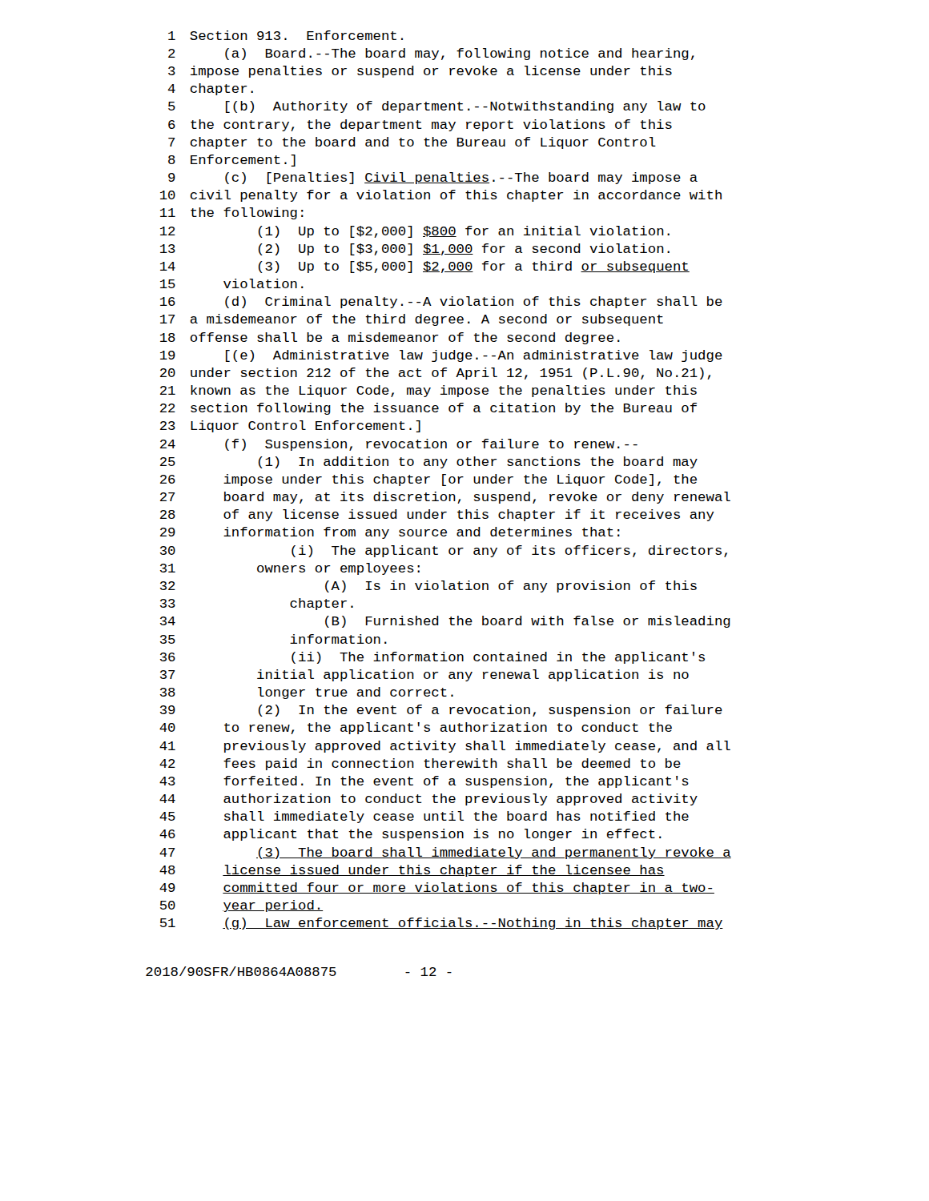Section 913. Enforcement.
(a) Board.--The board may, following notice and hearing,
impose penalties or suspend or revoke a license under this
chapter.
[(b) Authority of department.--Notwithstanding any law to
the contrary, the department may report violations of this
chapter to the board and to the Bureau of Liquor Control
Enforcement.]
(c) [Penalties] Civil penalties.--The board may impose a
civil penalty for a violation of this chapter in accordance with
the following:
(1) Up to [$2,000] $800 for an initial violation.
(2) Up to [$3,000] $1,000 for a second violation.
(3) Up to [$5,000] $2,000 for a third or subsequent
violation.
(d) Criminal penalty.--A violation of this chapter shall be
a misdemeanor of the third degree. A second or subsequent
offense shall be a misdemeanor of the second degree.
[(e) Administrative law judge.--An administrative law judge
under section 212 of the act of April 12, 1951 (P.L.90, No.21),
known as the Liquor Code, may impose the penalties under this
section following the issuance of a citation by the Bureau of
Liquor Control Enforcement.]
(f) Suspension, revocation or failure to renew.--
(1) In addition to any other sanctions the board may
impose under this chapter [or under the Liquor Code], the
board may, at its discretion, suspend, revoke or deny renewal
of any license issued under this chapter if it receives any
information from any source and determines that:
(i) The applicant or any of its officers, directors,
owners or employees:
(A) Is in violation of any provision of this
chapter.
(B) Furnished the board with false or misleading
information.
(ii) The information contained in the applicant's
initial application or any renewal application is no
longer true and correct.
(2) In the event of a revocation, suspension or failure
to renew, the applicant's authorization to conduct the
previously approved activity shall immediately cease, and all
fees paid in connection therewith shall be deemed to be
forfeited. In the event of a suspension, the applicant's
authorization to conduct the previously approved activity
shall immediately cease until the board has notified the
applicant that the suspension is no longer in effect.
(3) The board shall immediately and permanently revoke a
license issued under this chapter if the licensee has
committed four or more violations of this chapter in a two-
year period.
(g) Law enforcement officials.--Nothing in this chapter may
2018/90SFR/HB0864A08875 - 12 -